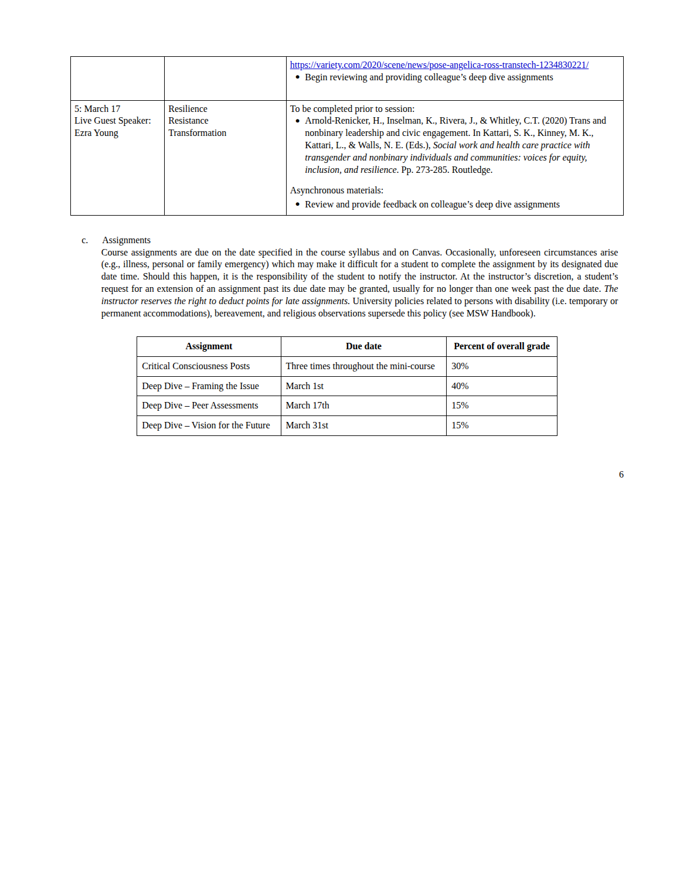| | | https://variety.com/2020/scene/news/pose-angelica-ross-transtech-1234830221/ Begin reviewing and providing colleague’s deep dive assignments |
| 5: March 17 Live Guest Speaker: Ezra Young | Resilience Resistance Transformation | To be completed prior to session: Arnold-Renicker, H., Inselman, K., Rivera, J., & Whitley, C.T. (2020) Trans and nonbinary leadership and civic engagement. In Kattari, S. K., Kinney, M. K., Kattari, L., & Walls, N. E. (Eds.), Social work and health care practice with transgender and nonbinary individuals and communities: voices for equity, inclusion, and resilience . Pp. 273-285. Routledge. Asynchronous materials: Review and provide feedback on colleague’s deep dive assignments |
c. Assignments
Course assignments are due on the date specified in the course syllabus and on Canvas. Occasionally, unforeseen circumstances arise (e.g., illness, personal or family emergency) which may make it difficult for a student to complete the assignment by its designated due date time. Should this happen, it is the responsibility of the student to notify the instructor. At the instructor’s discretion, a student’s request for an extension of an assignment past its due date may be granted, usually for no longer than one week past the due date. The instructor reserves the right to deduct points for late assignments. University policies related to persons with disability (i.e. temporary or permanent accommodations), bereavement, and religious observations supersede this policy (see MSW Handbook).
| Assignment | Due date | Percent of overall grade |
| --- | --- | --- |
| Critical Consciousness Posts | Three times throughout the mini-course | 30% |
| Deep Dive – Framing the Issue | March 1st | 40% |
| Deep Dive – Peer Assessments | March 17th | 15% |
| Deep Dive – Vision for the Future | March 31st | 15% |
6